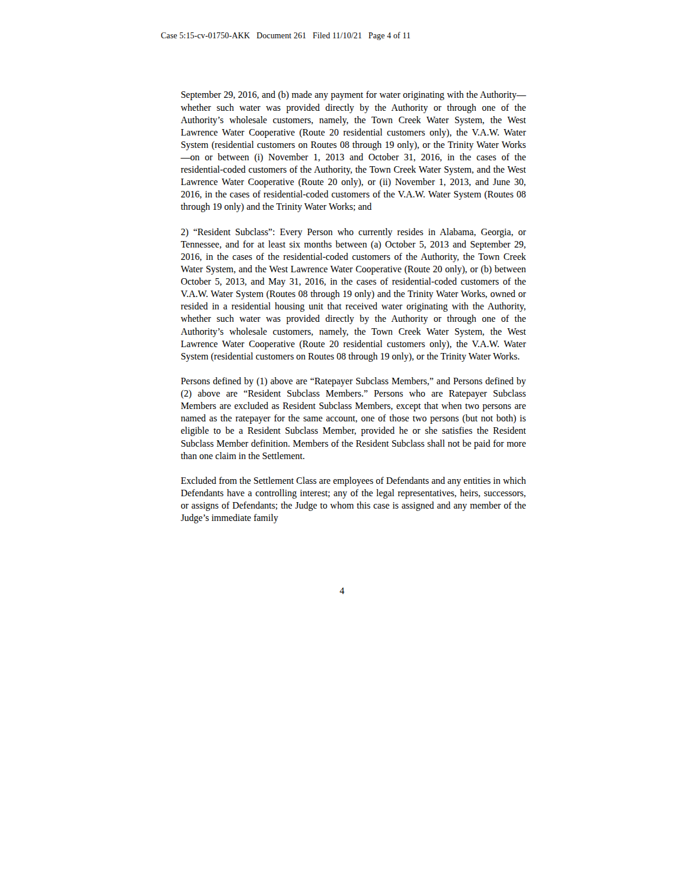Case 5:15-cv-01750-AKK Document 261 Filed 11/10/21 Page 4 of 11
September 29, 2016, and (b) made any payment for water originating with the Authority—whether such water was provided directly by the Authority or through one of the Authority’s wholesale customers, namely, the Town Creek Water System, the West Lawrence Water Cooperative (Route 20 residential customers only), the V.A.W. Water System (residential customers on Routes 08 through 19 only), or the Trinity Water Works—on or between (i) November 1, 2013 and October 31, 2016, in the cases of the residential-coded customers of the Authority, the Town Creek Water System, and the West Lawrence Water Cooperative (Route 20 only), or (ii) November 1, 2013, and June 30, 2016, in the cases of residential-coded customers of the V.A.W. Water System (Routes 08 through 19 only) and the Trinity Water Works; and
2) “Resident Subclass”: Every Person who currently resides in Alabama, Georgia, or Tennessee, and for at least six months between (a) October 5, 2013 and September 29, 2016, in the cases of the residential-coded customers of the Authority, the Town Creek Water System, and the West Lawrence Water Cooperative (Route 20 only), or (b) between October 5, 2013, and May 31, 2016, in the cases of residential-coded customers of the V.A.W. Water System (Routes 08 through 19 only) and the Trinity Water Works, owned or resided in a residential housing unit that received water originating with the Authority, whether such water was provided directly by the Authority or through one of the Authority’s wholesale customers, namely, the Town Creek Water System, the West Lawrence Water Cooperative (Route 20 residential customers only), the V.A.W. Water System (residential customers on Routes 08 through 19 only), or the Trinity Water Works.
Persons defined by (1) above are “Ratepayer Subclass Members,” and Persons defined by (2) above are “Resident Subclass Members.” Persons who are Ratepayer Subclass Members are excluded as Resident Subclass Members, except that when two persons are named as the ratepayer for the same account, one of those two persons (but not both) is eligible to be a Resident Subclass Member, provided he or she satisfies the Resident Subclass Member definition. Members of the Resident Subclass shall not be paid for more than one claim in the Settlement.
Excluded from the Settlement Class are employees of Defendants and any entities in which Defendants have a controlling interest; any of the legal representatives, heirs, successors, or assigns of Defendants; the Judge to whom this case is assigned and any member of the Judge’s immediate family
4